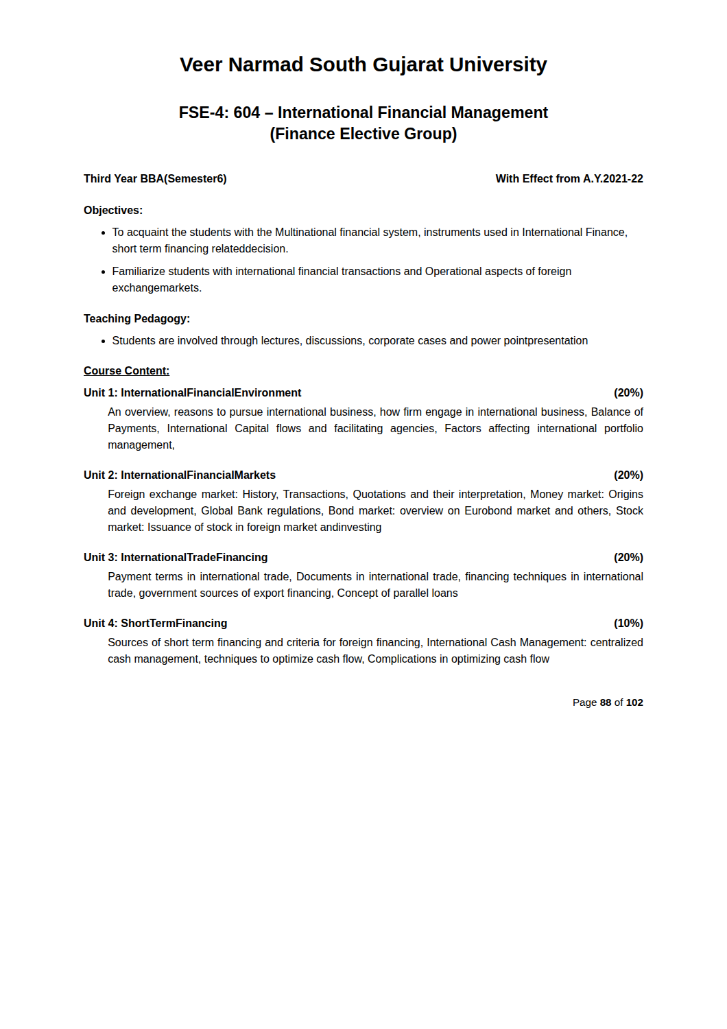Veer Narmad South Gujarat University
FSE-4: 604 – International Financial Management
(Finance Elective Group)
Third Year BBA(Semester6) With Effect from A.Y.2021-22
Objectives:
To acquaint the students with the Multinational financial system, instruments used in International Finance, short term financing relateddecision.
Familiarize students with international financial transactions and Operational aspects of foreign exchangemarkets.
Teaching Pedagogy:
Students are involved through lectures, discussions, corporate cases and power pointpresentation
Course Content:
Unit 1: InternationalFinancialEnvironment (20%)
An overview, reasons to pursue international business, how firm engage in international business, Balance of Payments, International Capital flows and facilitating agencies, Factors affecting international portfolio management,
Unit 2: InternationalFinancialMarkets (20%)
Foreign exchange market: History, Transactions, Quotations and their interpretation, Money market: Origins and development, Global Bank regulations, Bond market: overview on Eurobond market and others, Stock market: Issuance of stock in foreign market andinvesting
Unit 3: InternationalTradeFinancing (20%)
Payment terms in international trade, Documents in international trade, financing techniques in international trade, government sources of export financing, Concept of parallel loans
Unit 4: ShortTermFinancing (10%)
Sources of short term financing and criteria for foreign financing, International Cash Management: centralized cash management, techniques to optimize cash flow, Complications in optimizing cash flow
Page 88 of 102